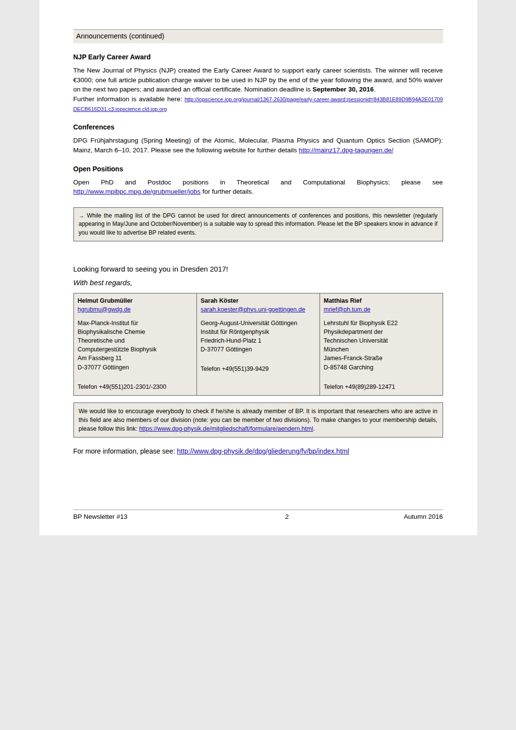Announcements (continued)
NJP Early Career Award
The New Journal of Physics (NJP) created the Early Career Award to support early career scientists. The winner will receive €3000; one full article publication charge waiver to be used in NJP by the end of the year following the award, and 50% waiver on the next two papers; and awarded an official certificate. Nomination deadline is September 30, 2016.
Further information is available here: http://iopscience.iop.org/journal/1367-2630/page/early-career-award;jsessionid=843B81E89D9B94A2E01709DECB616D31.c3.iopscience.cld.iop.org
Conferences
DPG Frühjahrstagung (Spring Meeting) of the Atomic, Molecular, Plasma Physics and Quantum Optics Section (SAMOP): Mainz, March 6–10, 2017. Please see the following website for further details http://mainz17.dpg-tagungen.de/
Open Positions
Open PhD and Postdoc positions in Theoretical and Computational Biophysics; please see http://www.mpibpc.mpg.de/grubmueller/jobs for further details.
→ While the mailing list of the DPG cannot be used for direct announcements of conferences and positions, this newsletter (regularly appearing in May/June and October/November) is a suitable way to spread this information. Please let the BP speakers know in advance if you would like to advertise BP related events.
Looking forward to seeing you in Dresden 2017!
With best regards,
| Helmut Grubmüller hgrubmu@gwdg.de Max-Planck-Institut für Biophysikalische Chemie Theoretische und Computergestützte Biophysik Am Fassberg 11 D-37077 Göttingen Telefon +49(551)201-2301/-2300 | Sarah Köster sarah.koester@phys.uni-goettingen.de Georg-August-Universität Göttingen Institut für Röntgenphysik Friedrich-Hund-Platz 1 D-37077 Göttingen Telefon +49(551)39-9429 | Matthias Rief mrief@ph.tum.de Lehrstuhl für Biophysik E22 Physikdepartment der Technischen Universität München James-Franck-Straße D-85748 Garching Telefon +49(89)289-12471 |
We would like to encourage everybody to check if he/she is already member of BP. It is important that researchers who are active in this field are also members of our division (note: you can be member of two divisions). To make changes to your membership details, please follow this link: https://www.dpg-physik.de/mitgliedschaft/formulare/aendern.html.
For more information, please see: http://www.dpg-physik.de/dpg/gliederung/fv/bp/index.html
| BP Newsletter #13 | 2 | Autumn 2016 |